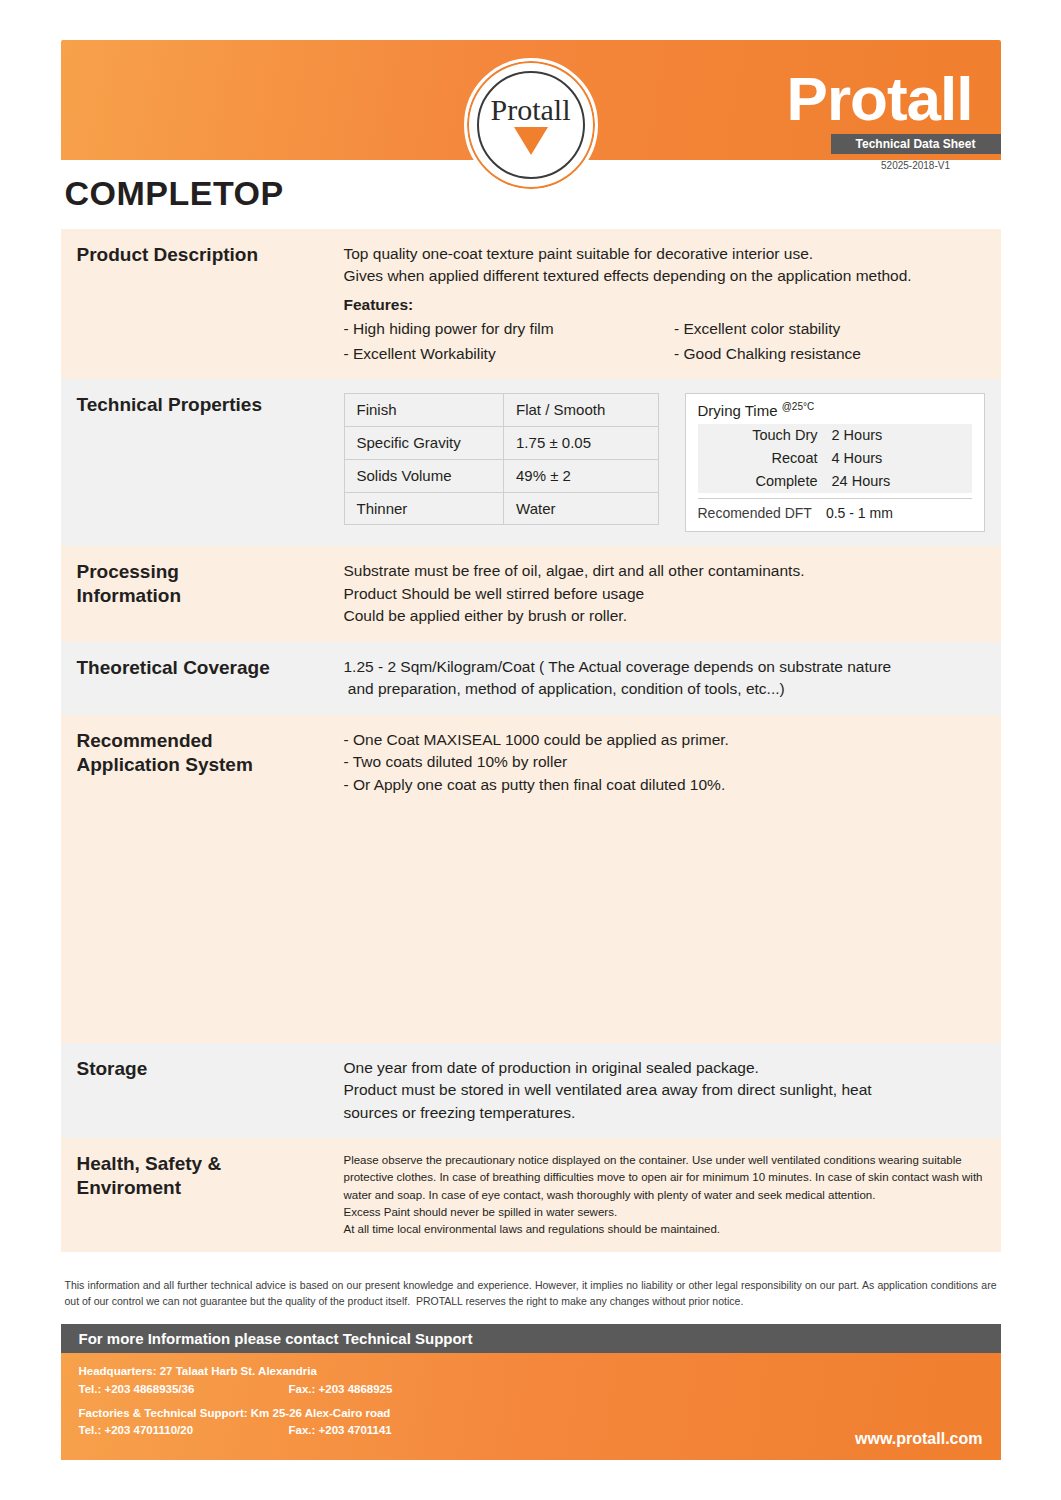Protall
Protall
COMPLETOP
Technical Data Sheet
52025-2018-V1
| Product Description | Top quality one-coat texture paint suitable for decorative interior use. Gives when applied different textured effects depending on the application method. Features: High hiding power for dry film Excellent color stability Excellent Workability Good Chalking resistance |
| Technical Properties | / Finish / Flat / Smooth / / Specific Gravity / 1.75 ± 0.05 / / Solids Volume / 49% ± 2 / / Thinner / Water / Drying Time @25°C / Touch Dry / 2 Hours / / Recoat / 4 Hours / / Complete / 24 Hours / Recomended DFT 0.5 - 1 mm |
| Processing Information | Substrate must be free of oil, algae, dirt and all other contaminants. Product Should be well stirred before usage Could be applied either by brush or roller. |
| Theoretical Coverage | 1.25 - 2 Sqm/Kilogram/Coat ( The Actual coverage depends on substrate nature and preparation, method of application, condition of tools, etc...) |
| Recommended Application System | - One Coat MAXISEAL 1000 could be applied as primer. - Two coats diluted 10% by roller - Or Apply one coat as putty then final coat diluted 10%. |
| Storage | One year from date of production in original sealed package. Product must be stored in well ventilated area away from direct sunlight, heat sources or freezing temperatures. |
| Health, Safety & Enviroment | Please observe the precautionary notice displayed on the container. Use under well ventilated conditions wearing suitable protective clothes. In case of breathing difficulties move to open air for minimum 10 minutes. In case of skin contact wash with water and soap. In case of eye contact, wash thoroughly with plenty of water and seek medical attention. Excess Paint should never be spilled in water sewers. At all time local environmental laws and regulations should be maintained. |
This information and all further technical advice is based on our present knowledge and experience. However, it implies no liability or other legal responsibility on our part. As application conditions are out of our control we can not guarantee but the quality of the product itself. PROTALL reserves the right to make any changes without prior notice.
For more Information please contact Technical Support
Headquarters: 27 Talaat Harb St. Alexandria
Tel.: +203 4868935/36 Fax.: +203 4868925
Factories & Technical Support: Km 25-26 Alex-Cairo road
Tel.: +203 4701110/20 Fax.: +203 4701141
www.protall.com